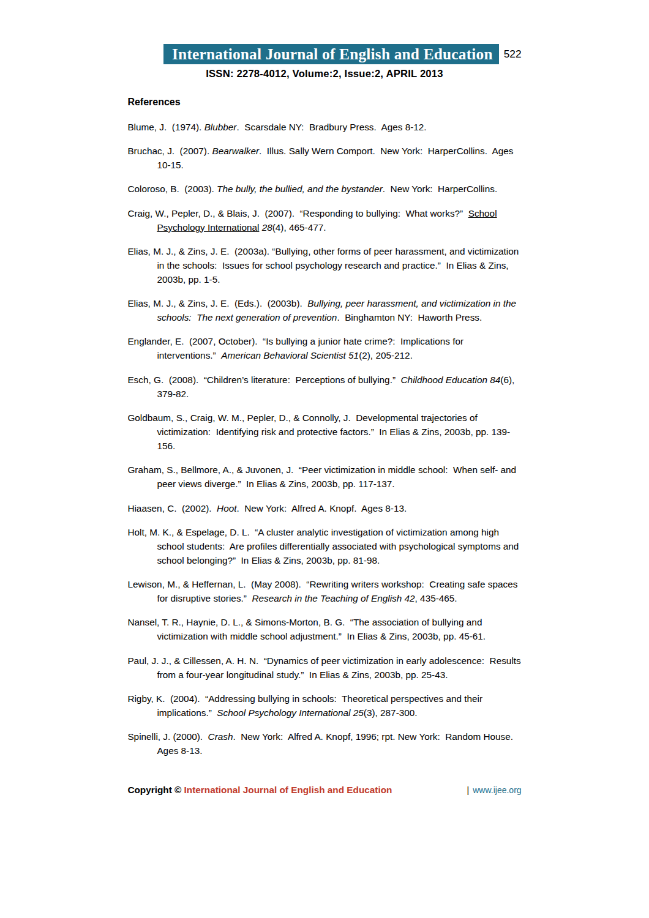International Journal of English and Education 522
ISSN: 2278-4012, Volume:2, Issue:2, APRIL 2013
References
Blume, J. (1974). Blubber. Scarsdale NY: Bradbury Press. Ages 8-12.
Bruchac, J. (2007). Bearwalker. Illus. Sally Wern Comport. New York: HarperCollins. Ages 10-15.
Coloroso, B. (2003). The bully, the bullied, and the bystander. New York: HarperCollins.
Craig, W., Pepler, D., & Blais, J. (2007). “Responding to bullying: What works?” School Psychology International 28(4), 465-477.
Elias, M. J., & Zins, J. E. (2003a). “Bullying, other forms of peer harassment, and victimization in the schools: Issues for school psychology research and practice.” In Elias & Zins, 2003b, pp. 1-5.
Elias, M. J., & Zins, J. E. (Eds.). (2003b). Bullying, peer harassment, and victimization in the schools: The next generation of prevention. Binghamton NY: Haworth Press.
Englander, E. (2007, October). “Is bullying a junior hate crime?: Implications for interventions.” American Behavioral Scientist 51(2), 205-212.
Esch, G. (2008). “Children’s literature: Perceptions of bullying.” Childhood Education 84(6), 379-82.
Goldbaum, S., Craig, W. M., Pepler, D., & Connolly, J. Developmental trajectories of victimization: Identifying risk and protective factors.” In Elias & Zins, 2003b, pp. 139-156.
Graham, S., Bellmore, A., & Juvonen, J. “Peer victimization in middle school: When self- and peer views diverge.” In Elias & Zins, 2003b, pp. 117-137.
Hiaasen, C. (2002). Hoot. New York: Alfred A. Knopf. Ages 8-13.
Holt, M. K., & Espelage, D. L. “A cluster analytic investigation of victimization among high school students: Are profiles differentially associated with psychological symptoms and school belonging?” In Elias & Zins, 2003b, pp. 81-98.
Lewison, M., & Heffernan, L. (May 2008). “Rewriting writers workshop: Creating safe spaces for disruptive stories.” Research in the Teaching of English 42, 435-465.
Nansel, T. R., Haynie, D. L., & Simons-Morton, B. G. “The association of bullying and victimization with middle school adjustment.” In Elias & Zins, 2003b, pp. 45-61.
Paul, J. J., & Cillessen, A. H. N. “Dynamics of peer victimization in early adolescence: Results from a four-year longitudinal study.” In Elias & Zins, 2003b, pp. 25-43.
Rigby, K. (2004). “Addressing bullying in schools: Theoretical perspectives and their implications.” School Psychology International 25(3), 287-300.
Spinelli, J. (2000). Crash. New York: Alfred A. Knopf, 1996; rpt. New York: Random House. Ages 8-13.
Copyright © International Journal of English and Education
|www.ijee.org